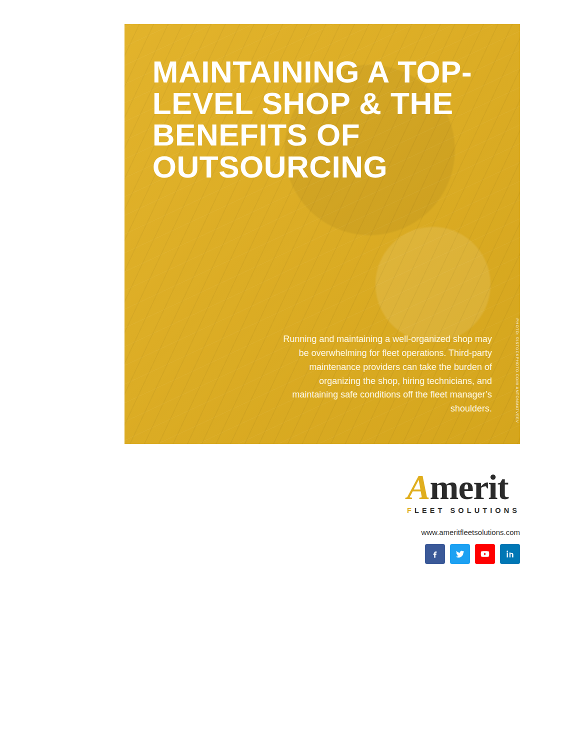Maintaining a Top-Level Shop & The Benefits of Outsourcing
Running and maintaining a well-organized shop may be overwhelming for fleet operations. Third-party maintenance providers can take the burden of organizing the shop, hiring technicians, and maintaining safe conditions off the fleet manager’s shoulders.
Photo: ©istockphoto.com/ Antonmatveev
Amerit
Fleet Solutions
www.ameritfleetsolutions.com